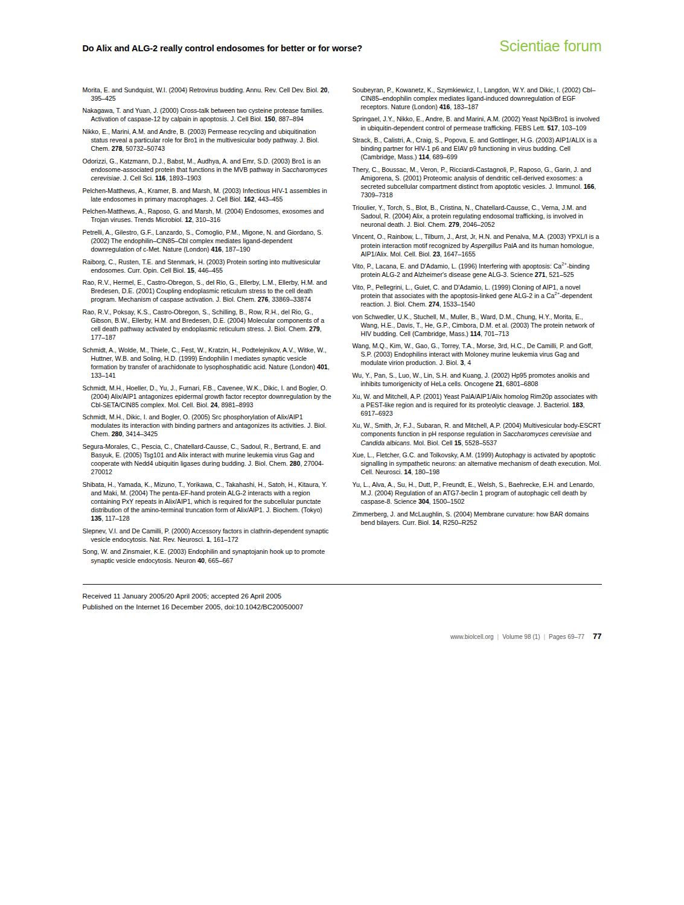Do Alix and ALG-2 really control endosomes for better or for worse?
Scientiae forum
Morita, E. and Sundquist, W.I. (2004) Retrovirus budding. Annu. Rev. Cell Dev. Biol. 20, 395–425
Nakagawa, T. and Yuan, J. (2000) Cross-talk between two cysteine protease families. Activation of caspase-12 by calpain in apoptosis. J. Cell Biol. 150, 887–894
Nikko, E., Marini, A.M. and Andre, B. (2003) Permease recycling and ubiquitination status reveal a particular role for Bro1 in the multivesicular body pathway. J. Biol. Chem. 278, 50732–50743
Odorizzi, G., Katzmann, D.J., Babst, M., Audhya, A. and Emr, S.D. (2003) Bro1 is an endosome-associated protein that functions in the MVB pathway in Saccharomyces cerevisiae. J. Cell Sci. 116, 1893–1903
Pelchen-Matthews, A., Kramer, B. and Marsh, M. (2003) Infectious HIV-1 assembles in late endosomes in primary macrophages. J. Cell Biol. 162, 443–455
Pelchen-Matthews, A., Raposo, G. and Marsh, M. (2004) Endosomes, exosomes and Trojan viruses. Trends Microbiol. 12, 310–316
Petrelli, A., Gilestro, G.F., Lanzardo, S., Comoglio, P.M., Migone, N. and Giordano, S. (2002) The endophilin–CIN85–Cbl complex mediates ligand-dependent downregulation of c-Met. Nature (London) 416, 187–190
Raiborg, C., Rusten, T.E. and Stenmark, H. (2003) Protein sorting into multivesicular endosomes. Curr. Opin. Cell Biol. 15, 446–455
Rao, R.V., Hermel, E., Castro-Obregon, S., del Rio, G., Ellerby, L.M., Ellerby, H.M. and Bredesen, D.E. (2001) Coupling endoplasmic reticulum stress to the cell death program. Mechanism of caspase activation. J. Biol. Chem. 276, 33869–33874
Rao, R.V., Poksay, K.S., Castro-Obregon, S., Schilling, B., Row, R.H., del Rio, G., Gibson, B.W., Ellerby, H.M. and Bredesen, D.E. (2004) Molecular components of a cell death pathway activated by endoplasmic reticulum stress. J. Biol. Chem. 279, 177–187
Schmidt, A., Wolde, M., Thiele, C., Fest, W., Kratzin, H., Podtelejnikov, A.V., Witke, W., Huttner, W.B. and Soling, H.D. (1999) Endophilin I mediates synaptic vesicle formation by transfer of arachidonate to lysophosphatidic acid. Nature (London) 401, 133–141
Schmidt, M.H., Hoeller, D., Yu, J., Furnari, F.B., Cavenee, W.K., Dikic, I. and Bogler, O. (2004) Alix/AIP1 antagonizes epidermal growth factor receptor downregulation by the Cbl-SETA/CIN85 complex. Mol. Cell. Biol. 24, 8981–8993
Schmidt, M.H., Dikic, I. and Bogler, O. (2005) Src phosphorylation of Alix/AIP1 modulates its interaction with binding partners and antagonizes its activities. J. Biol. Chem. 280, 3414–3425
Segura-Morales, C., Pescia, C., Chatellard-Causse, C., Sadoul, R., Bertrand, E. and Basyuk, E. (2005) Tsg101 and Alix interact with murine leukemia virus Gag and cooperate with Nedd4 ubiquitin ligases during budding. J. Biol. Chem. 280, 27004-270012
Shibata, H., Yamada, K., Mizuno, T., Yorikawa, C., Takahashi, H., Satoh, H., Kitaura, Y. and Maki, M. (2004) The penta-EF-hand protein ALG-2 interacts with a region containing PxY repeats in Alix/AIP1, which is required for the subcellular punctate distribution of the amino-terminal truncation form of Alix/AIP1. J. Biochem. (Tokyo) 135, 117–128
Slepnev, V.I. and De Camilli, P. (2000) Accessory factors in clathrin-dependent synaptic vesicle endocytosis. Nat. Rev. Neurosci. 1, 161–172
Song, W. and Zinsmaier, K.E. (2003) Endophilin and synaptojanin hook up to promote synaptic vesicle endocytosis. Neuron 40, 665–667
Soubeyran, P., Kowanetz, K., Szymkiewicz, I., Langdon, W.Y. and Dikic, I. (2002) Cbl–CIN85–endophilin complex mediates ligand-induced downregulation of EGF receptors. Nature (London) 416, 183–187
Springael, J.Y., Nikko, E., Andre, B. and Marini, A.M. (2002) Yeast Npi3/Bro1 is involved in ubiquitin-dependent control of permease trafficking. FEBS Lett. 517, 103–109
Strack, B., Calistri, A., Craig, S., Popova, E. and Gottlinger, H.G. (2003) AIP1/ALIX is a binding partner for HIV-1 p6 and EIAV p9 functioning in virus budding. Cell (Cambridge, Mass.) 114, 689–699
Thery, C., Boussac, M., Veron, P., Ricciardi-Castagnoli, P., Raposo, G., Garin, J. and Amigorena, S. (2001) Proteomic analysis of dendritic cell-derived exosomes: a secreted subcellular compartment distinct from apoptotic vesicles. J. Immunol. 166, 7309–7318
Trioulier, Y., Torch, S., Blot, B., Cristina, N., Chatellard-Causse, C., Verna, J.M. and Sadoul, R. (2004) Alix, a protein regulating endosomal trafficking, is involved in neuronal death. J. Biol. Chem. 279, 2046–2052
Vincent, O., Rainbow, L., Tilburn, J., Arst, Jr, H.N. and Penalva, M.A. (2003) YPXL/I is a protein interaction motif recognized by Aspergillus PalA and its human homologue, AIP1/Alix. Mol. Cell. Biol. 23, 1647–1655
Vito, P., Lacana, E. and D'Adamio, L. (1996) Interfering with apoptosis: Ca2+-binding protein ALG-2 and Alzheimer's disease gene ALG-3. Science 271, 521–525
Vito, P., Pellegrini, L., Guiet, C. and D'Adamio, L. (1999) Cloning of AIP1, a novel protein that associates with the apoptosis-linked gene ALG-2 in a Ca2+-dependent reaction. J. Biol. Chem. 274, 1533–1540
von Schwedler, U.K., Stuchell, M., Muller, B., Ward, D.M., Chung, H.Y., Morita, E., Wang, H.E., Davis, T., He, G.P., Cimbora, D.M. et al. (2003) The protein network of HIV budding. Cell (Cambridge, Mass.) 114, 701–713
Wang, M.Q., Kim, W., Gao, G., Torrey, T.A., Morse, 3rd, H.C., De Camilli, P. and Goff, S.P. (2003) Endophilins interact with Moloney murine leukemia virus Gag and modulate virion production. J. Biol. 3, 4
Wu, Y., Pan, S., Luo, W., Lin, S.H. and Kuang, J. (2002) Hp95 promotes anoikis and inhibits tumorigenicity of HeLa cells. Oncogene 21, 6801–6808
Xu, W. and Mitchell, A.P. (2001) Yeast PalA/AIP1/Alix homolog Rim20p associates with a PEST-like region and is required for its proteolytic cleavage. J. Bacteriol. 183, 6917–6923
Xu, W., Smith, Jr, F.J., Subaran, R. and Mitchell, A.P. (2004) Multivesicular body-ESCRT components function in pH response regulation in Saccharomyces cerevisiae and Candida albicans. Mol. Biol. Cell 15, 5528–5537
Xue, L., Fletcher, G.C. and Tolkovsky, A.M. (1999) Autophagy is activated by apoptotic signalling in sympathetic neurons: an alternative mechanism of death execution. Mol. Cell. Neurosci. 14, 180–198
Yu, L., Alva, A., Su, H., Dutt, P., Freundt, E., Welsh, S., Baehrecke, E.H. and Lenardo, M.J. (2004) Regulation of an ATG7-beclin 1 program of autophagic cell death by caspase-8. Science 304, 1500–1502
Zimmerberg, J. and McLaughlin, S. (2004) Membrane curvature: how BAR domains bend bilayers. Curr. Biol. 14, R250–R252
Received 11 January 2005/20 April 2005; accepted 26 April 2005
Published on the Internet 16 December 2005, doi:10.1042/BC20050007
www.biolcell.org | Volume 98 (1) | Pages 69–77 77